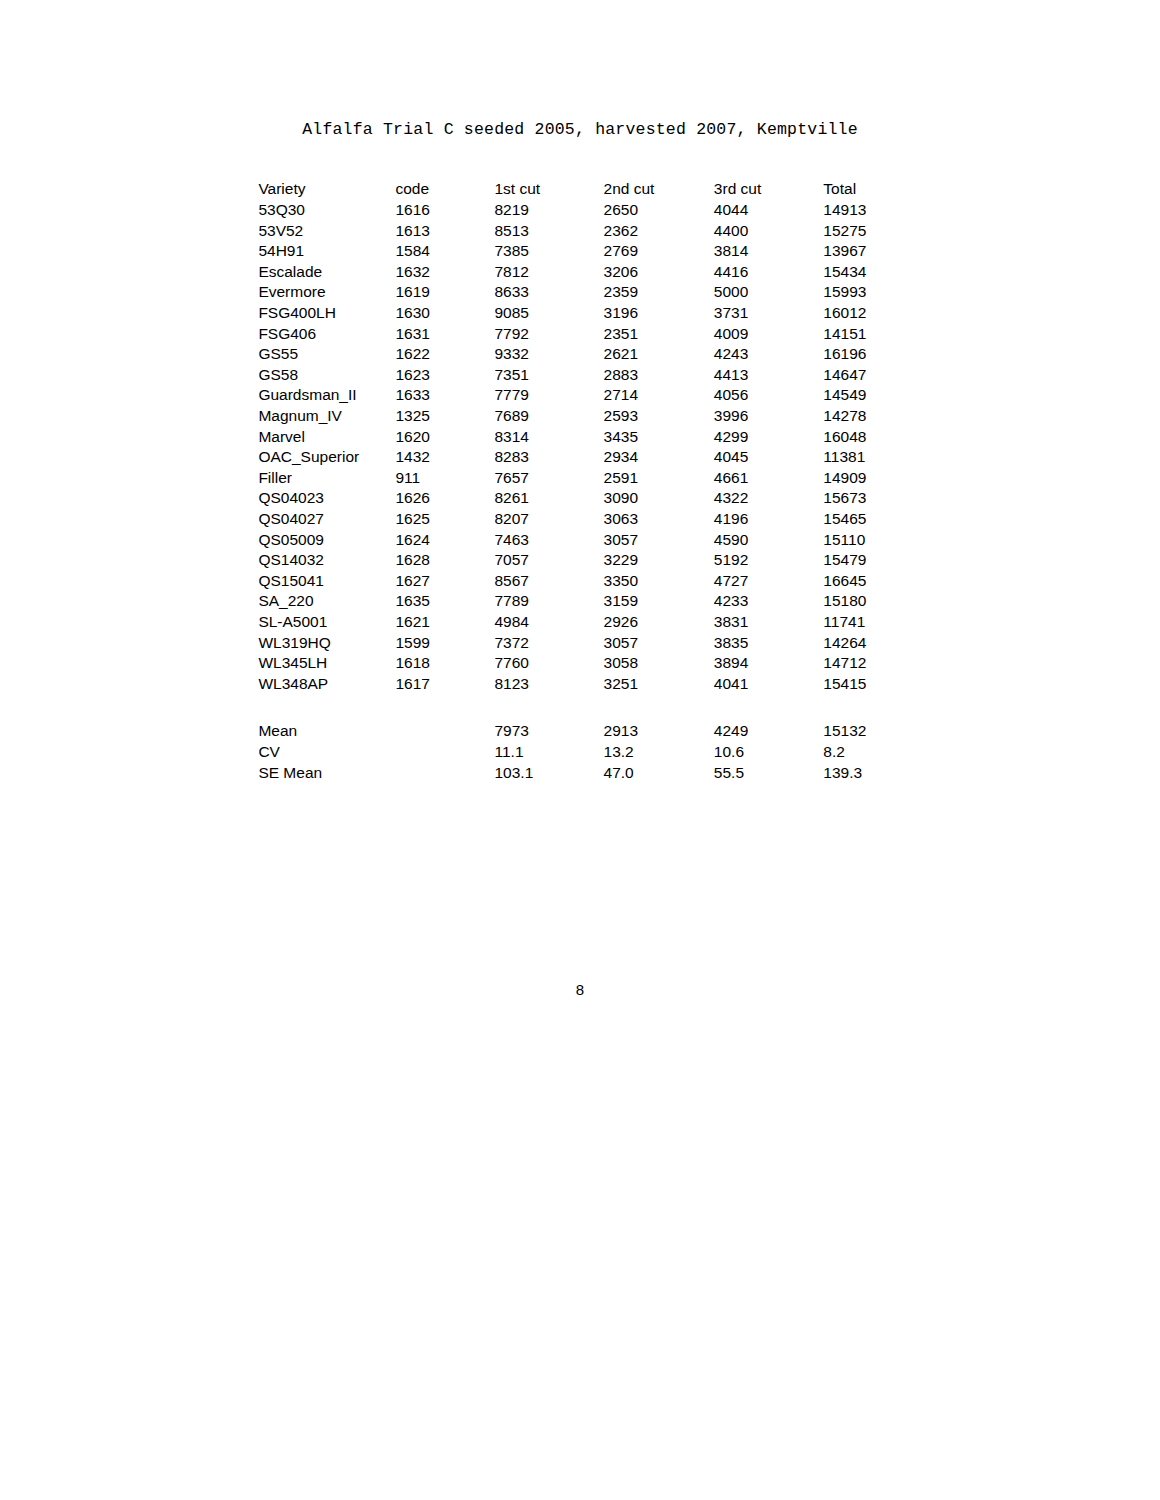Alfalfa Trial C seeded 2005, harvested 2007, Kemptville
| Variety | code | 1st cut | 2nd cut | 3rd cut | Total |
| --- | --- | --- | --- | --- | --- |
| 53Q30 | 1616 | 8219 | 2650 | 4044 | 14913 |
| 53V52 | 1613 | 8513 | 2362 | 4400 | 15275 |
| 54H91 | 1584 | 7385 | 2769 | 3814 | 13967 |
| Escalade | 1632 | 7812 | 3206 | 4416 | 15434 |
| Evermore | 1619 | 8633 | 2359 | 5000 | 15993 |
| FSG400LH | 1630 | 9085 | 3196 | 3731 | 16012 |
| FSG406 | 1631 | 7792 | 2351 | 4009 | 14151 |
| GS55 | 1622 | 9332 | 2621 | 4243 | 16196 |
| GS58 | 1623 | 7351 | 2883 | 4413 | 14647 |
| Guardsman_II | 1633 | 7779 | 2714 | 4056 | 14549 |
| Magnum_IV | 1325 | 7689 | 2593 | 3996 | 14278 |
| Marvel | 1620 | 8314 | 3435 | 4299 | 16048 |
| OAC_Superior | 1432 | 8283 | 2934 | 4045 | 11381 |
| Filler | 911 | 7657 | 2591 | 4661 | 14909 |
| QS04023 | 1626 | 8261 | 3090 | 4322 | 15673 |
| QS04027 | 1625 | 8207 | 3063 | 4196 | 15465 |
| QS05009 | 1624 | 7463 | 3057 | 4590 | 15110 |
| QS14032 | 1628 | 7057 | 3229 | 5192 | 15479 |
| QS15041 | 1627 | 8567 | 3350 | 4727 | 16645 |
| SA_220 | 1635 | 7789 | 3159 | 4233 | 15180 |
| SL-A5001 | 1621 | 4984 | 2926 | 3831 | 11741 |
| WL319HQ | 1599 | 7372 | 3057 | 3835 | 14264 |
| WL345LH | 1618 | 7760 | 3058 | 3894 | 14712 |
| WL348AP | 1617 | 8123 | 3251 | 4041 | 15415 |
| Mean | | 7973 | 2913 | 4249 | 15132 |
| CV | | 11.1 | 13.2 | 10.6 | 8.2 |
| SE Mean | | 103.1 | 47.0 | 55.5 | 139.3 |
8